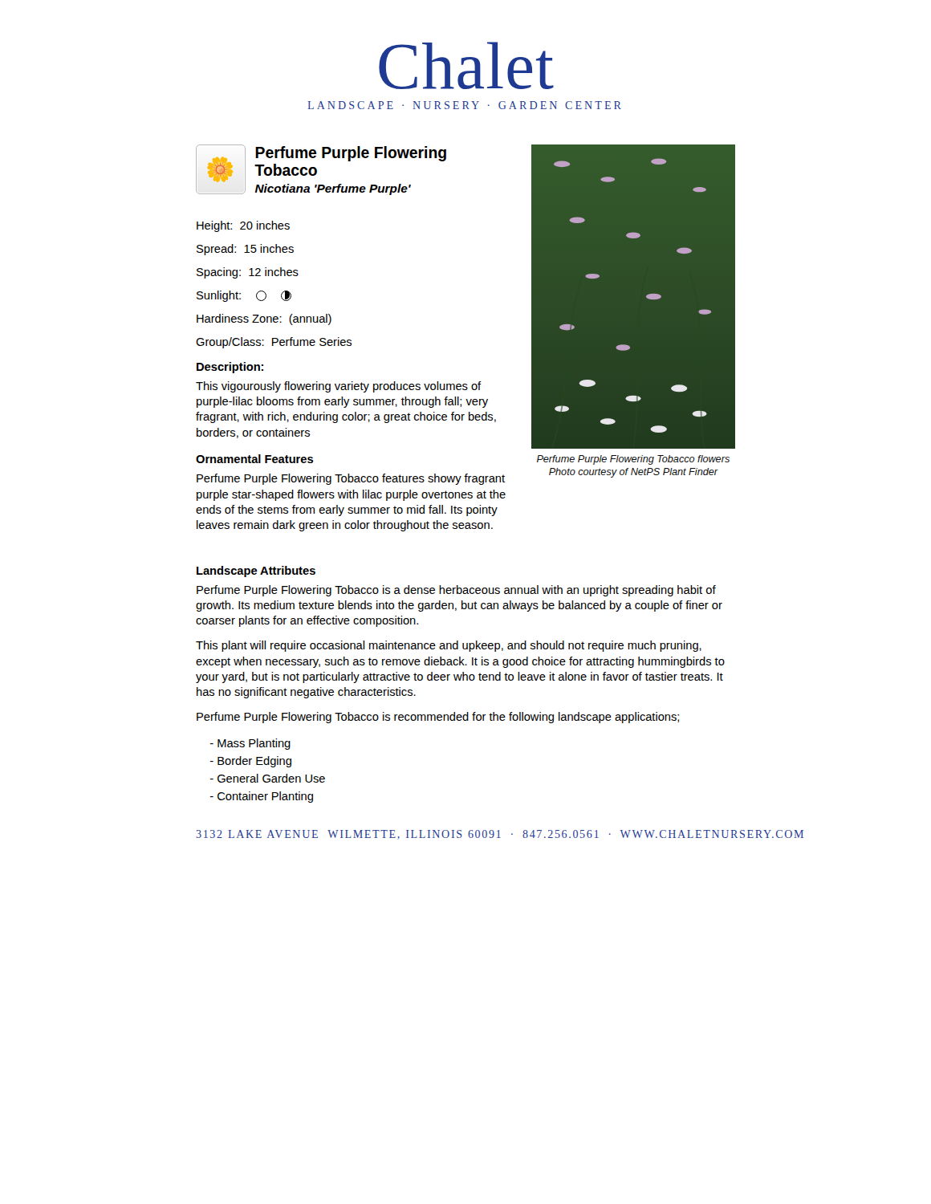Chalet
LANDSCAPE · NURSERY · GARDEN CENTER
🌼
Perfume Purple Flowering Tobacco
Nicotiana 'Perfume Purple'
Height: 20 inches
Spread: 15 inches
Spacing: 12 inches
Sunlight:
Hardiness Zone: (annual)
Group/Class: Perfume Series
Description:
This vigourously flowering variety produces volumes of purple-lilac blooms from early summer, through fall; very fragrant, with rich, enduring color; a great choice for beds, borders, or containers
Ornamental Features
Perfume Purple Flowering Tobacco features showy fragrant purple star-shaped flowers with lilac purple overtones at the ends of the stems from early summer to mid fall. Its pointy leaves remain dark green in color throughout the season.
Perfume Purple Flowering Tobacco flowers
Photo courtesy of NetPS Plant Finder
Landscape Attributes
Perfume Purple Flowering Tobacco is a dense herbaceous annual with an upright spreading habit of growth. Its medium texture blends into the garden, but can always be balanced by a couple of finer or coarser plants for an effective composition.
This plant will require occasional maintenance and upkeep, and should not require much pruning, except when necessary, such as to remove dieback. It is a good choice for attracting hummingbirds to your yard, but is not particularly attractive to deer who tend to leave it alone in favor of tastier treats. It has no significant negative characteristics.
Perfume Purple Flowering Tobacco is recommended for the following landscape applications;
Mass Planting
Border Edging
General Garden Use
Container Planting
3132 LAKE AVENUE WILMETTE, ILLINOIS 60091 · 847.256.0561 · WWW.CHALETNURSERY.COM